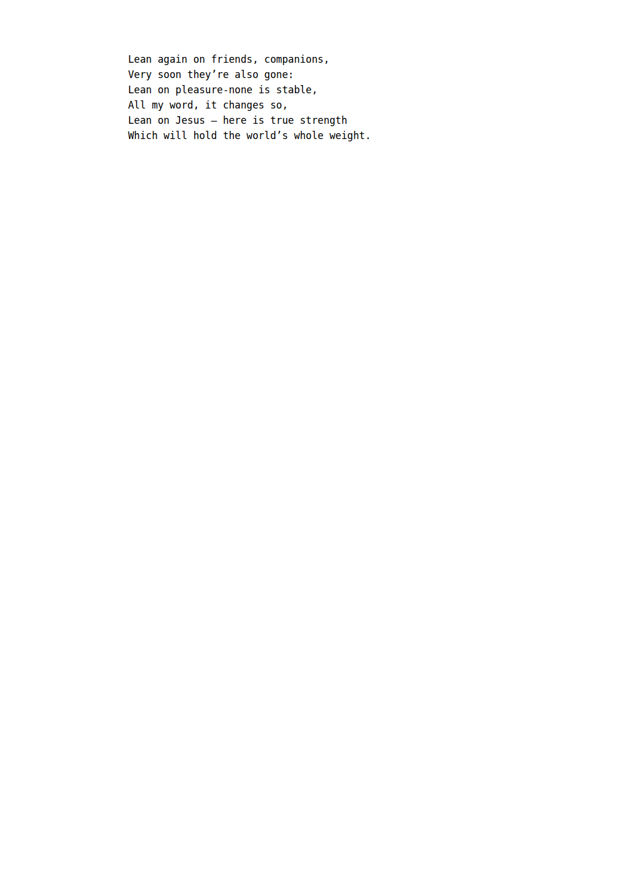Lean again on friends, companions, Very soon they’re also gone: Lean on pleasure-none is stable, All my word, it changes so, Lean on Jesus — here is true strength Which will hold the world’s whole weight.